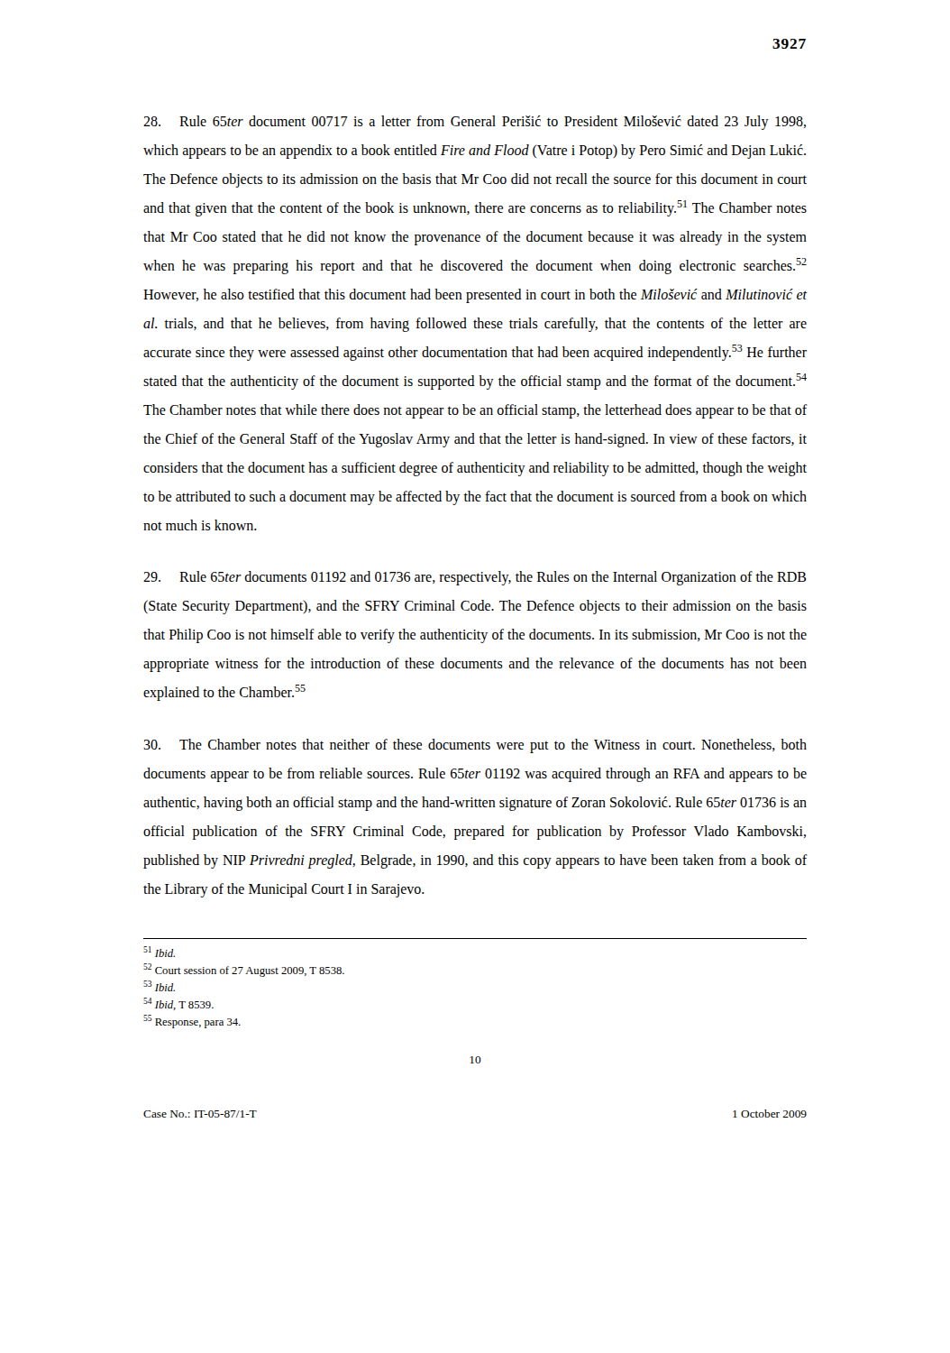3927
28. Rule 65ter document 00717 is a letter from General Perišić to President Milošević dated 23 July 1998, which appears to be an appendix to a book entitled Fire and Flood (Vatre i Potop) by Pero Simić and Dejan Lukić. The Defence objects to its admission on the basis that Mr Coo did not recall the source for this document in court and that given that the content of the book is unknown, there are concerns as to reliability.51 The Chamber notes that Mr Coo stated that he did not know the provenance of the document because it was already in the system when he was preparing his report and that he discovered the document when doing electronic searches.52 However, he also testified that this document had been presented in court in both the Milošević and Milutinović et al. trials, and that he believes, from having followed these trials carefully, that the contents of the letter are accurate since they were assessed against other documentation that had been acquired independently.53 He further stated that the authenticity of the document is supported by the official stamp and the format of the document.54 The Chamber notes that while there does not appear to be an official stamp, the letterhead does appear to be that of the Chief of the General Staff of the Yugoslav Army and that the letter is hand-signed. In view of these factors, it considers that the document has a sufficient degree of authenticity and reliability to be admitted, though the weight to be attributed to such a document may be affected by the fact that the document is sourced from a book on which not much is known.
29. Rule 65ter documents 01192 and 01736 are, respectively, the Rules on the Internal Organization of the RDB (State Security Department), and the SFRY Criminal Code. The Defence objects to their admission on the basis that Philip Coo is not himself able to verify the authenticity of the documents. In its submission, Mr Coo is not the appropriate witness for the introduction of these documents and the relevance of the documents has not been explained to the Chamber.55
30. The Chamber notes that neither of these documents were put to the Witness in court. Nonetheless, both documents appear to be from reliable sources. Rule 65ter 01192 was acquired through an RFA and appears to be authentic, having both an official stamp and the hand-written signature of Zoran Sokolović. Rule 65ter 01736 is an official publication of the SFRY Criminal Code, prepared for publication by Professor Vlado Kambovski, published by NIP Privredni pregled, Belgrade, in 1990, and this copy appears to have been taken from a book of the Library of the Municipal Court I in Sarajevo.
51 Ibid.
52 Court session of 27 August 2009, T 8538.
53 Ibid.
54 Ibid, T 8539.
55 Response, para 34.
10
Case No.: IT-05-87/1-T 1 October 2009